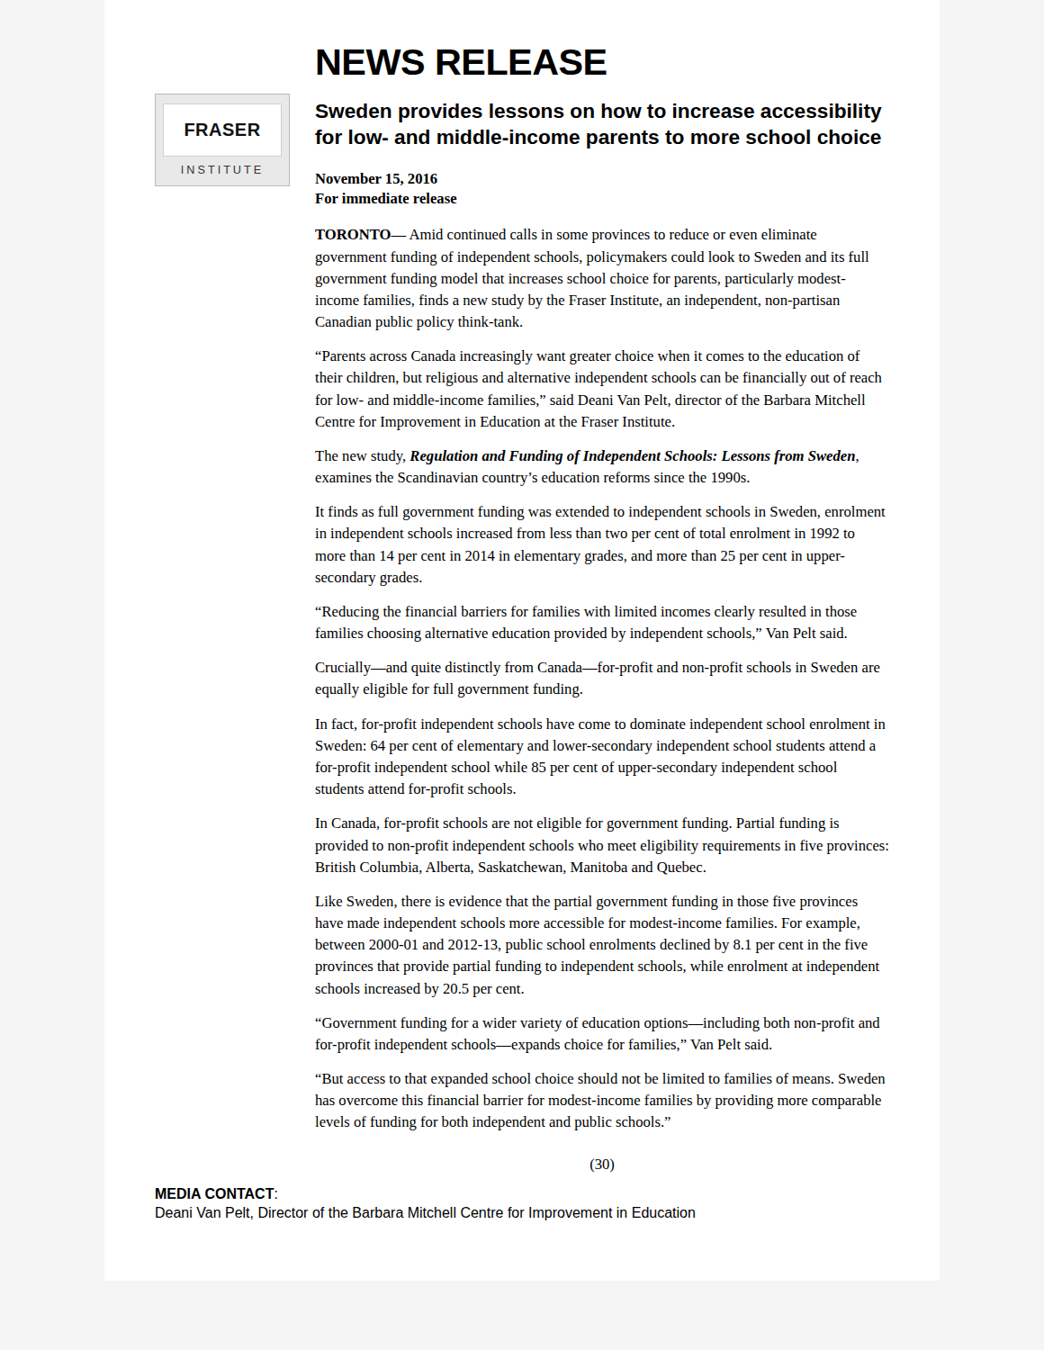FRASER
INSTITUTE
NEWS RELEASE
Sweden provides lessons on how to increase accessibility for low- and middle-income parents to more school choice
November 15, 2016 For immediate release
TORONTO— Amid continued calls in some provinces to reduce or even eliminate government funding of independent schools, policymakers could look to Sweden and its full government funding model that increases school choice for parents, particularly modest-income families, finds a new study by the Fraser Institute, an independent, non-partisan Canadian public policy think-tank.
“Parents across Canada increasingly want greater choice when it comes to the education of their children, but religious and alternative independent schools can be financially out of reach for low- and middle-income families,” said Deani Van Pelt, director of the Barbara Mitchell Centre for Improvement in Education at the Fraser Institute.
The new study, Regulation and Funding of Independent Schools: Lessons from Sweden, examines the Scandinavian country’s education reforms since the 1990s.
It finds as full government funding was extended to independent schools in Sweden, enrolment in independent schools increased from less than two per cent of total enrolment in 1992 to more than 14 per cent in 2014 in elementary grades, and more than 25 per cent in upper-secondary grades.
“Reducing the financial barriers for families with limited incomes clearly resulted in those families choosing alternative education provided by independent schools,” Van Pelt said.
Crucially—and quite distinctly from Canada—for-profit and non-profit schools in Sweden are equally eligible for full government funding.
In fact, for-profit independent schools have come to dominate independent school enrolment in Sweden: 64 per cent of elementary and lower-secondary independent school students attend a for-profit independent school while 85 per cent of upper-secondary independent school students attend for-profit schools.
In Canada, for-profit schools are not eligible for government funding. Partial funding is provided to non-profit independent schools who meet eligibility requirements in five provinces: British Columbia, Alberta, Saskatchewan, Manitoba and Quebec.
Like Sweden, there is evidence that the partial government funding in those five provinces have made independent schools more accessible for modest-income families. For example, between 2000-01 and 2012-13, public school enrolments declined by 8.1 per cent in the five provinces that provide partial funding to independent schools, while enrolment at independent schools increased by 20.5 per cent.
“Government funding for a wider variety of education options—including both non-profit and for-profit independent schools—expands choice for families,” Van Pelt said.
“But access to that expanded school choice should not be limited to families of means. Sweden has overcome this financial barrier for modest-income families by providing more comparable levels of funding for both independent and public schools.”
(30)
MEDIA CONTACT:
Deani Van Pelt, Director of the Barbara Mitchell Centre for Improvement in Education